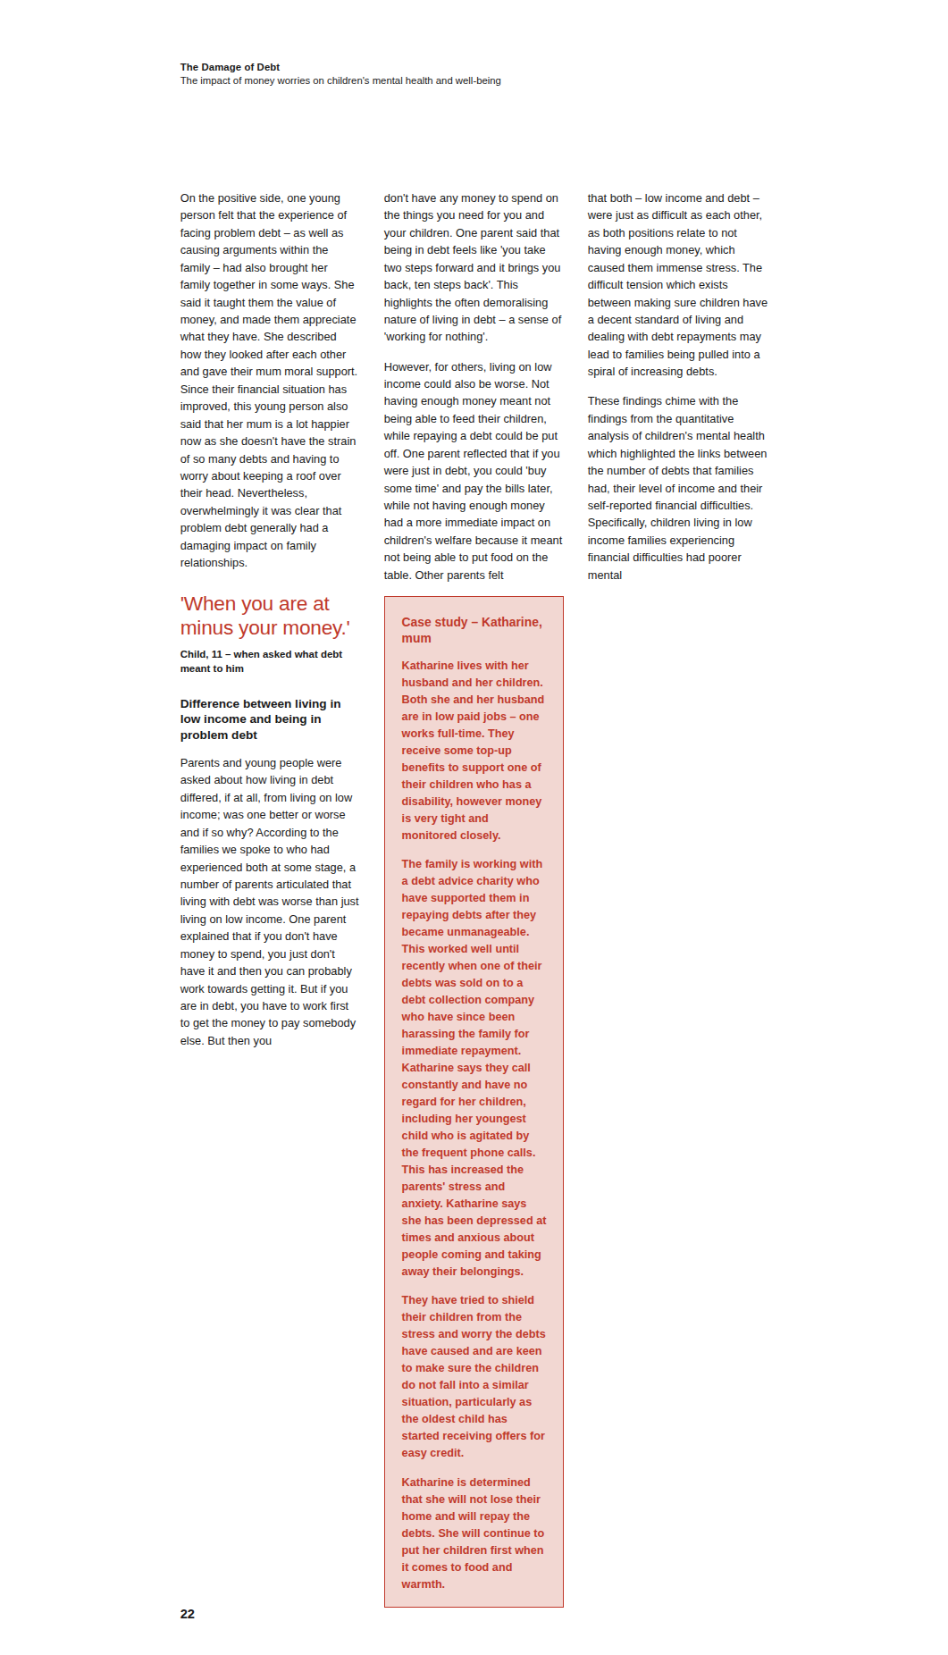The Damage of Debt
The impact of money worries on children's mental health and well-being
On the positive side, one young person felt that the experience of facing problem debt – as well as causing arguments within the family – had also brought her family together in some ways. She said it taught them the value of money, and made them appreciate what they have. She described how they looked after each other and gave their mum moral support. Since their financial situation has improved, this young person also said that her mum is a lot happier now as she doesn't have the strain of so many debts and having to worry about keeping a roof over their head. Nevertheless, overwhelmingly it was clear that problem debt generally had a damaging impact on family relationships.
'When you are at minus your money.'
Child, 11 – when asked what debt meant to him
Difference between living in low income and being in problem debt
Parents and young people were asked about how living in debt differed, if at all, from living on low income; was one better or worse and if so why? According to the families we spoke to who had experienced both at some stage, a number of parents articulated that living with debt was worse than just living on low income. One parent explained that if you don't have money to spend, you just don't have it and then you can probably work towards getting it. But if you are in debt, you have to work first to get the money to pay somebody else. But then you
don't have any money to spend on the things you need for you and your children. One parent said that being in debt feels like 'you take two steps forward and it brings you back, ten steps back'. This highlights the often demoralising nature of living in debt – a sense of 'working for nothing'.
However, for others, living on low income could also be worse. Not having enough money meant not being able to feed their children, while repaying a debt could be put off. One parent reflected that if you were just in debt, you could 'buy some time' and pay the bills later, while not having enough money had a more immediate impact on children's welfare because it meant not being able to put food on the table. Other parents felt
Case study – Katharine, mum
Katharine lives with her husband and her children. Both she and her husband are in low paid jobs – one works full-time. They receive some top-up benefits to support one of their children who has a disability, however money is very tight and monitored closely.
The family is working with a debt advice charity who have supported them in repaying debts after they became unmanageable. This worked well until recently when one of their debts was sold on to a debt collection company who have since been harassing the family for immediate repayment. Katharine says they call constantly and have no regard for her children, including her youngest child who is agitated by the frequent phone calls. This has increased the parents' stress and anxiety. Katharine says she has been depressed at times and anxious about people coming and taking away their belongings.
They have tried to shield their children from the stress and worry the debts have caused and are keen to make sure the children do not fall into a similar situation, particularly as the oldest child has started receiving offers for easy credit.
Katharine is determined that she will not lose their home and will repay the debts. She will continue to put her children first when it comes to food and warmth.
that both – low income and debt – were just as difficult as each other, as both positions relate to not having enough money, which caused them immense stress. The difficult tension which exists between making sure children have a decent standard of living and dealing with debt repayments may lead to families being pulled into a spiral of increasing debts.
These findings chime with the findings from the quantitative analysis of children's mental health which highlighted the links between the number of debts that families had, their level of income and their self-reported financial difficulties. Specifically, children living in low income families experiencing financial difficulties had poorer mental
22